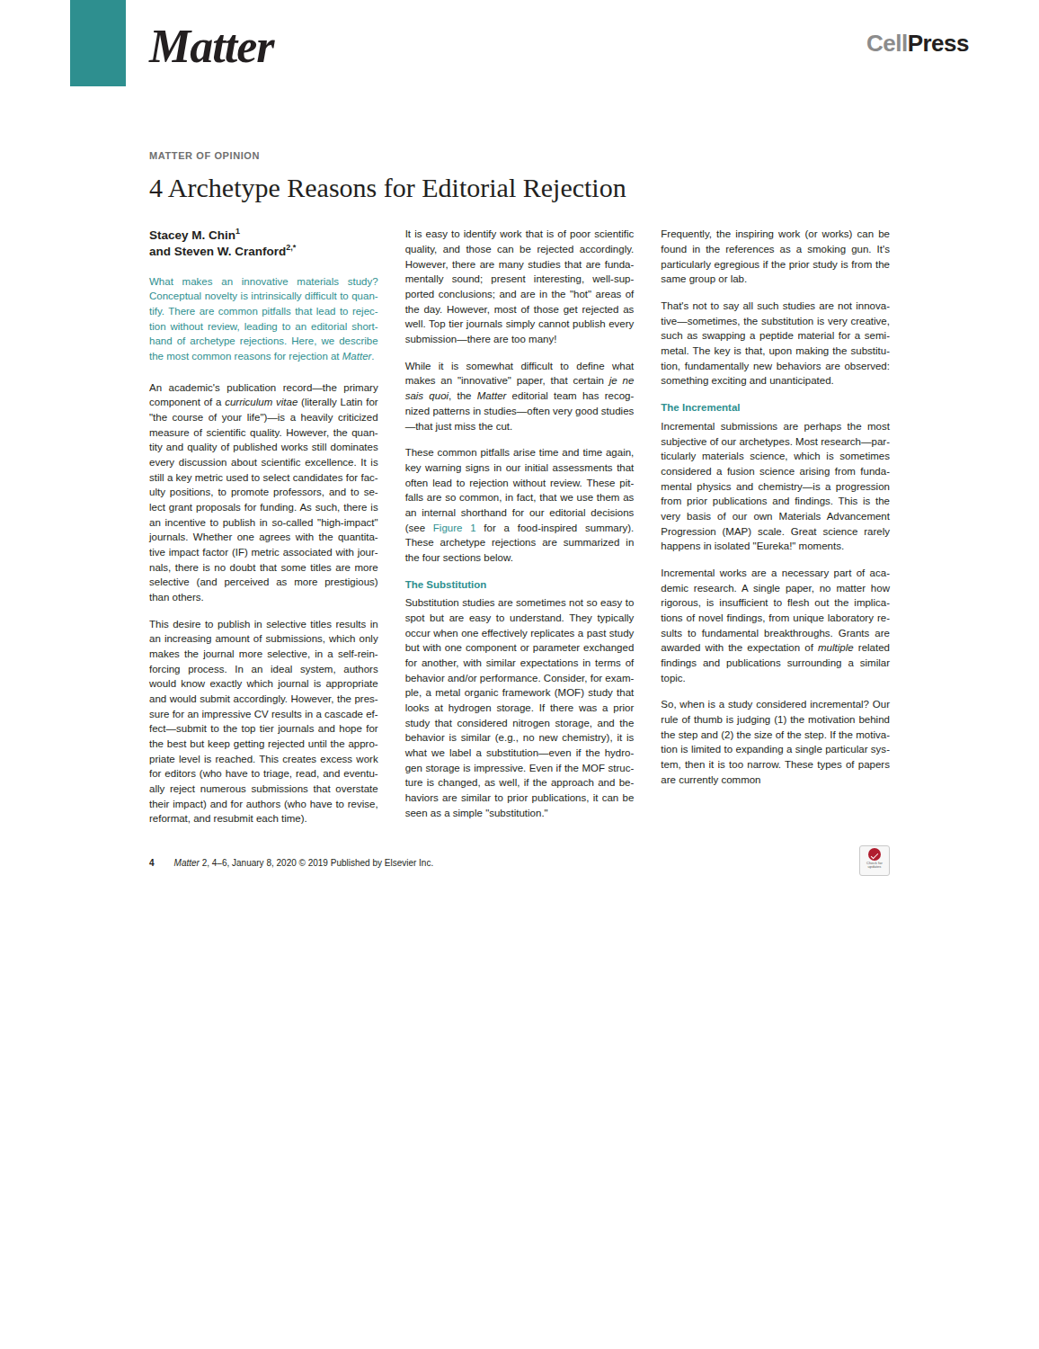Matter
Cell Press
Matter of Opinion
4 Archetype Reasons for Editorial Rejection
Stacey M. Chin1
and Steven W. Cranford2,*
What makes an innovative materials study? Conceptual novelty is intrinsically difficult to quantify. There are common pitfalls that lead to rejection without review, leading to an editorial shorthand of archetype rejections. Here, we describe the most common reasons for rejection at Matter.
An academic's publication record—the primary component of a curriculum vitae (literally Latin for "the course of your life")—is a heavily criticized measure of scientific quality. However, the quantity and quality of published works still dominates every discussion about scientific excellence. It is still a key metric used to select candidates for faculty positions, to promote professors, and to select grant proposals for funding. As such, there is an incentive to publish in so-called "high-impact" journals. Whether one agrees with the quantitative impact factor (IF) metric associated with journals, there is no doubt that some titles are more selective (and perceived as more prestigious) than others.
This desire to publish in selective titles results in an increasing amount of submissions, which only makes the journal more selective, in a self-reinforcing process. In an ideal system, authors would know exactly which journal is appropriate and would submit accordingly. However, the pressure for an impressive CV results in a cascade effect—submit to the top tier journals and hope for the best but keep getting rejected until the appropriate level is reached. This creates excess work for editors (who have to triage, read, and eventually reject numerous submissions that overstate their impact) and for authors (who have to revise, reformat, and resubmit each time).
It is easy to identify work that is of poor scientific quality, and those can be rejected accordingly. However, there are many studies that are fundamentally sound; present interesting, well-supported conclusions; and are in the "hot" areas of the day. However, most of those get rejected as well. Top tier journals simply cannot publish every submission—there are too many!
While it is somewhat difficult to define what makes an "innovative" paper, that certain je ne sais quoi, the Matter editorial team has recognized patterns in studies—often very good studies—that just miss the cut.
These common pitfalls arise time and time again, key warning signs in our initial assessments that often lead to rejection without review. These pitfalls are so common, in fact, that we use them as an internal shorthand for our editorial decisions (see Figure 1 for a food-inspired summary). These archetype rejections are summarized in the four sections below.
The Substitution
Substitution studies are sometimes not so easy to spot but are easy to understand. They typically occur when one effectively replicates a past study but with one component or parameter exchanged for another, with similar expectations in terms of behavior and/or performance. Consider, for example, a metal organic framework (MOF) study that looks at hydrogen storage. If there was a prior study that considered nitrogen storage, and the behavior is similar (e.g., no new chemistry), it is what we label a substitution—even if the hydrogen storage is impressive. Even if the MOF structure is changed, as well, if the approach and behaviors are similar to prior publications, it can be seen as a simple "substitution."
Frequently, the inspiring work (or works) can be found in the references as a smoking gun. It's particularly egregious if the prior study is from the same group or lab.
That's not to say all such studies are not innovative—sometimes, the substitution is very creative, such as swapping a peptide material for a semi-metal. The key is that, upon making the substitution, fundamentally new behaviors are observed: something exciting and unanticipated.
The Incremental
Incremental submissions are perhaps the most subjective of our archetypes. Most research—particularly materials science, which is sometimes considered a fusion science arising from fundamental physics and chemistry—is a progression from prior publications and findings. This is the very basis of our own Materials Advancement Progression (MAP) scale. Great science rarely happens in isolated "Eureka!" moments.
Incremental works are a necessary part of academic research. A single paper, no matter how rigorous, is insufficient to flesh out the implications of novel findings, from unique laboratory results to fundamental breakthroughs. Grants are awarded with the expectation of multiple related findings and publications surrounding a similar topic.
So, when is a study considered incremental? Our rule of thumb is judging (1) the motivation behind the step and (2) the size of the step. If the motivation is limited to expanding a single particular system, then it is too narrow. These types of papers are currently common
4 Matter 2, 4–6, January 8, 2020 © 2019 Published by Elsevier Inc.
Check for
updates